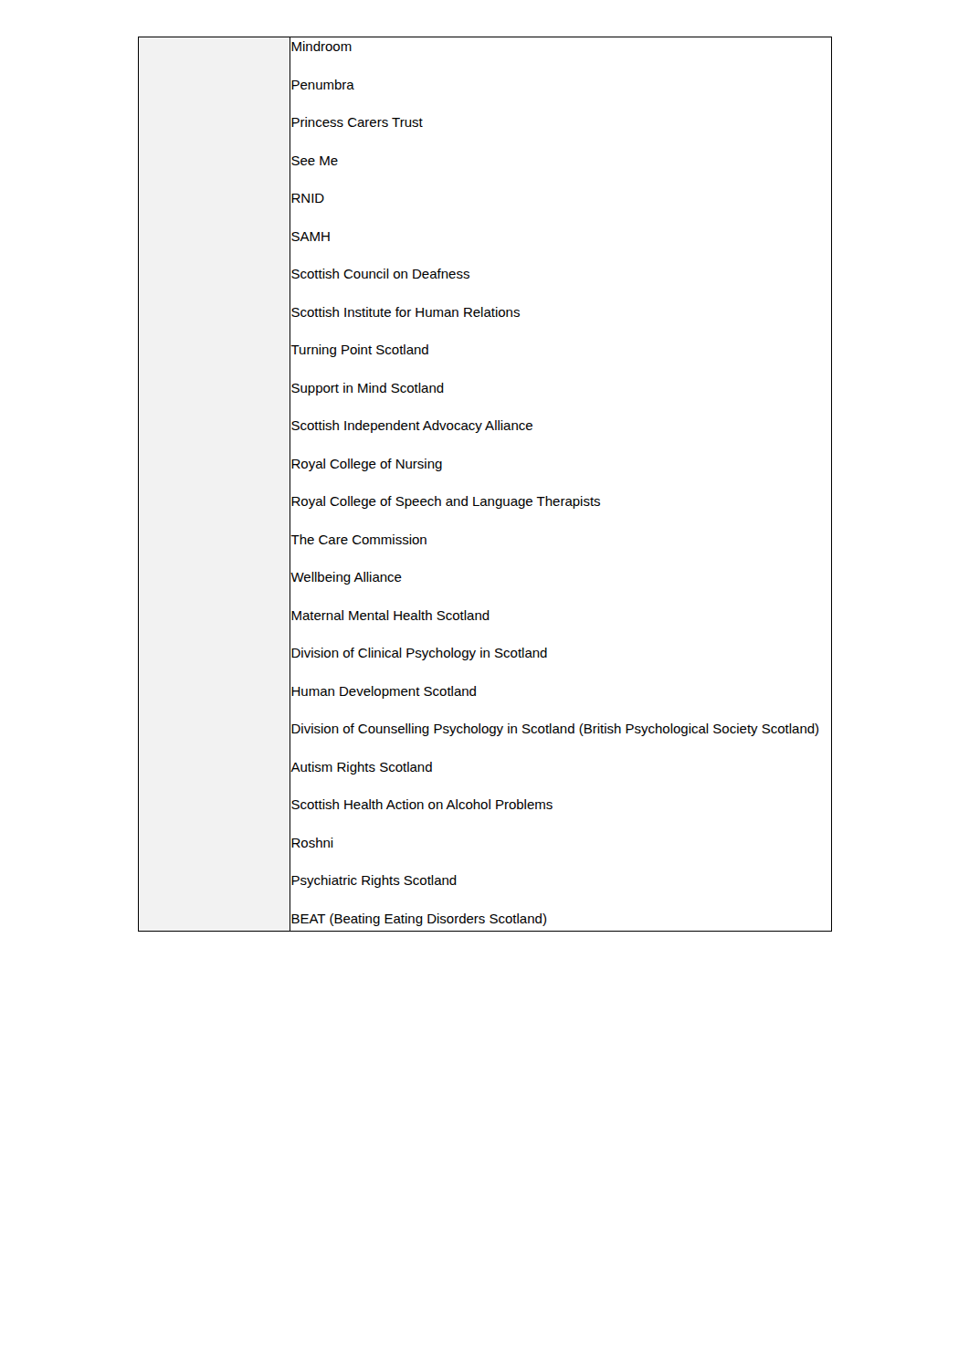| | Mindroom Penumbra Princess Carers Trust See Me RNID SAMH Scottish Council on Deafness Scottish Institute for Human Relations Turning Point Scotland Support in Mind Scotland Scottish Independent Advocacy Alliance Royal College of Nursing Royal College of Speech and Language Therapists The Care Commission Wellbeing Alliance Maternal Mental Health Scotland Division of Clinical Psychology in Scotland Human Development Scotland Division of Counselling Psychology in Scotland (British Psychological Society Scotland) Autism Rights Scotland Scottish Health Action on Alcohol Problems Roshni Psychiatric Rights Scotland BEAT (Beating Eating Disorders Scotland) |